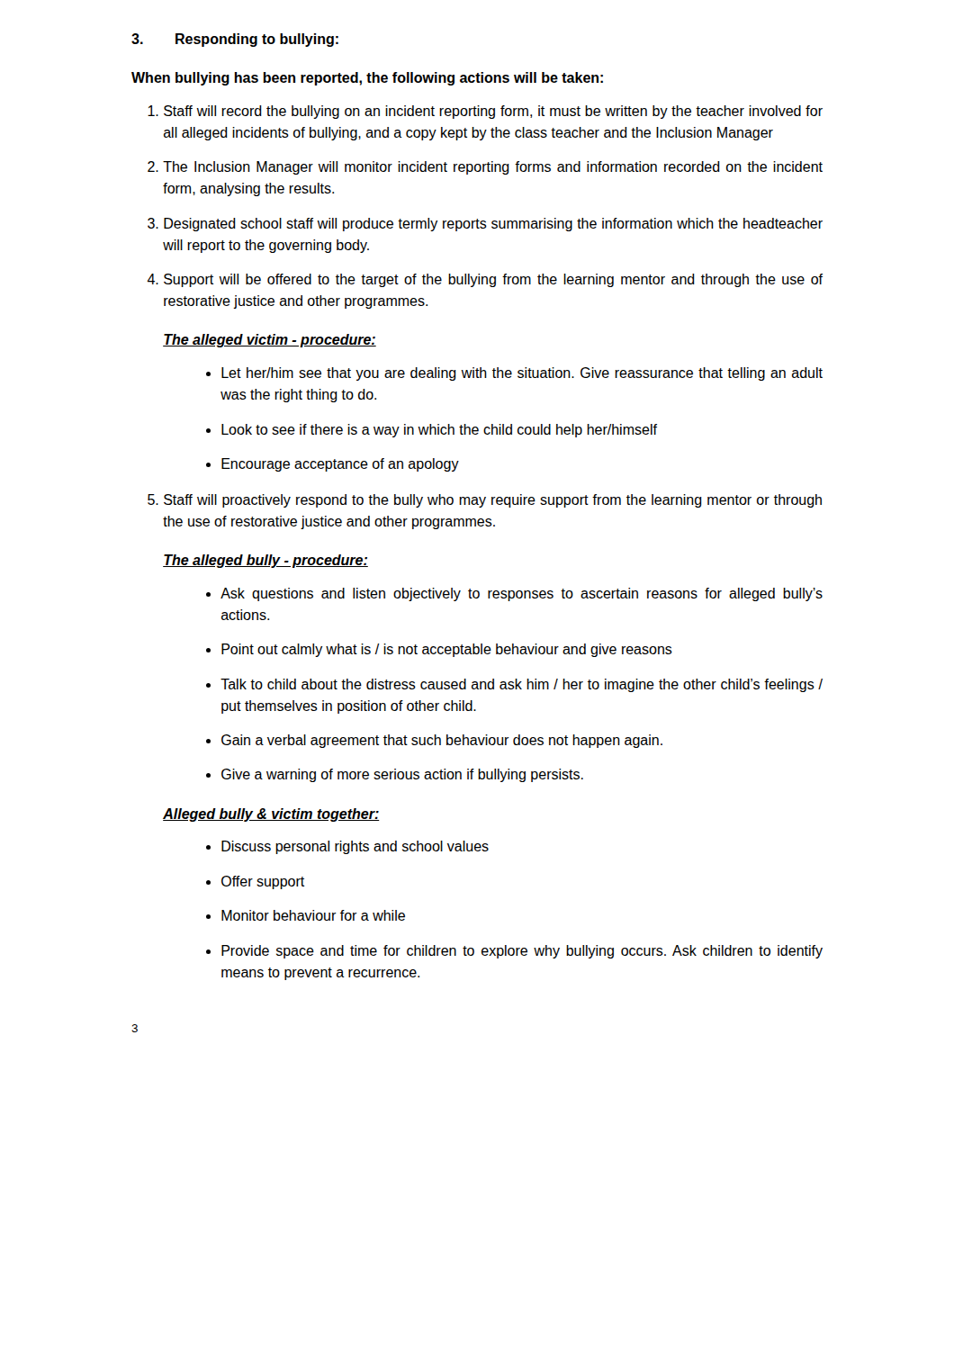3. Responding to bullying:
When bullying has been reported, the following actions will be taken:
Staff will record the bullying on an incident reporting form, it must be written by the teacher involved for all alleged incidents of bullying, and a copy kept by the class teacher and the Inclusion Manager
The Inclusion Manager will monitor incident reporting forms and information recorded on the incident form, analysing the results.
Designated school staff will produce termly reports summarising the information which the headteacher will report to the governing body.
Support will be offered to the target of the bullying from the learning mentor and through the use of restorative justice and other programmes.
The alleged victim - procedure:
Let her/him see that you are dealing with the situation. Give reassurance that telling an adult was the right thing to do.
Look to see if there is a way in which the child could help her/himself
Encourage acceptance of an apology
Staff will proactively respond to the bully who may require support from the learning mentor or through the use of restorative justice and other programmes.
The alleged bully - procedure:
Ask questions and listen objectively to responses to ascertain reasons for alleged bully’s actions.
Point out calmly what is / is not acceptable behaviour and give reasons
Talk to child about the distress caused and ask him / her to imagine the other child’s feelings / put themselves in position of other child.
Gain a verbal agreement that such behaviour does not happen again.
Give a warning of more serious action if bullying persists.
Alleged bully & victim together:
Discuss personal rights and school values
Offer support
Monitor behaviour for a while
Provide space and time for children to explore why bullying occurs. Ask children to identify means to prevent a recurrence.
3